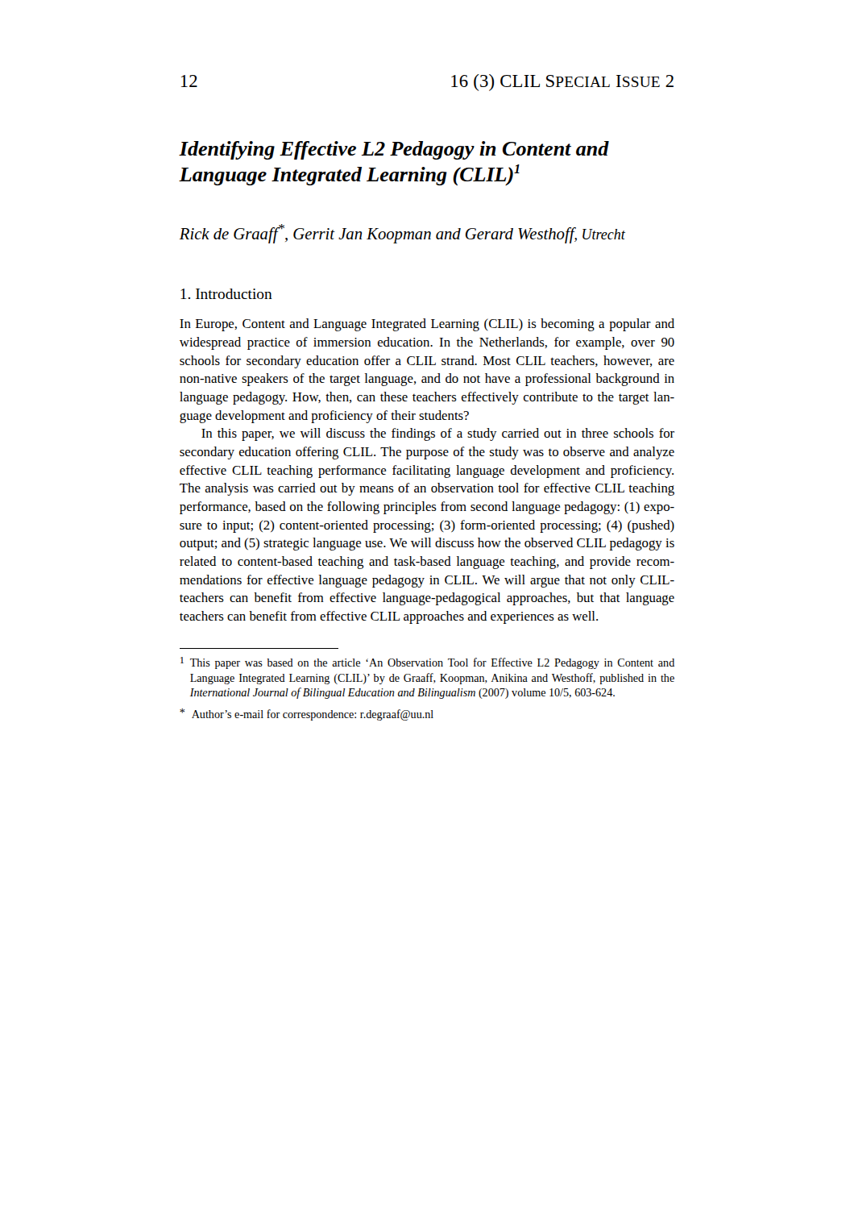12 16 (3) CLIL SPECIAL ISSUE 2
Identifying Effective L2 Pedagogy in Content and Language Integrated Learning (CLIL)1
Rick de Graaff*, Gerrit Jan Koopman and Gerard Westhoff, Utrecht
1. Introduction
In Europe, Content and Language Integrated Learning (CLIL) is becoming a popular and widespread practice of immersion education. In the Netherlands, for example, over 90 schools for secondary education offer a CLIL strand. Most CLIL teachers, however, are non-native speakers of the target language, and do not have a professional background in language pedagogy. How, then, can these teachers effectively contribute to the target language development and proficiency of their students?
In this paper, we will discuss the findings of a study carried out in three schools for secondary education offering CLIL. The purpose of the study was to observe and analyze effective CLIL teaching performance facilitating language development and proficiency. The analysis was carried out by means of an observation tool for effective CLIL teaching performance, based on the following principles from second language pedagogy: (1) exposure to input; (2) content-oriented processing; (3) form-oriented processing; (4) (pushed) output; and (5) strategic language use. We will discuss how the observed CLIL pedagogy is related to content-based teaching and task-based language teaching, and provide recommendations for effective language pedagogy in CLIL. We will argue that not only CLIL-teachers can benefit from effective language-pedagogical approaches, but that language teachers can benefit from effective CLIL approaches and experiences as well.
1 This paper was based on the article ‘An Observation Tool for Effective L2 Pedagogy in Content and Language Integrated Learning (CLIL)’ by de Graaff, Koopman, Anikina and Westhoff, published in the International Journal of Bilingual Education and Bilingualism (2007) volume 10/5, 603-624.
* Author’s e-mail for correspondence: r.degraaf@uu.nl